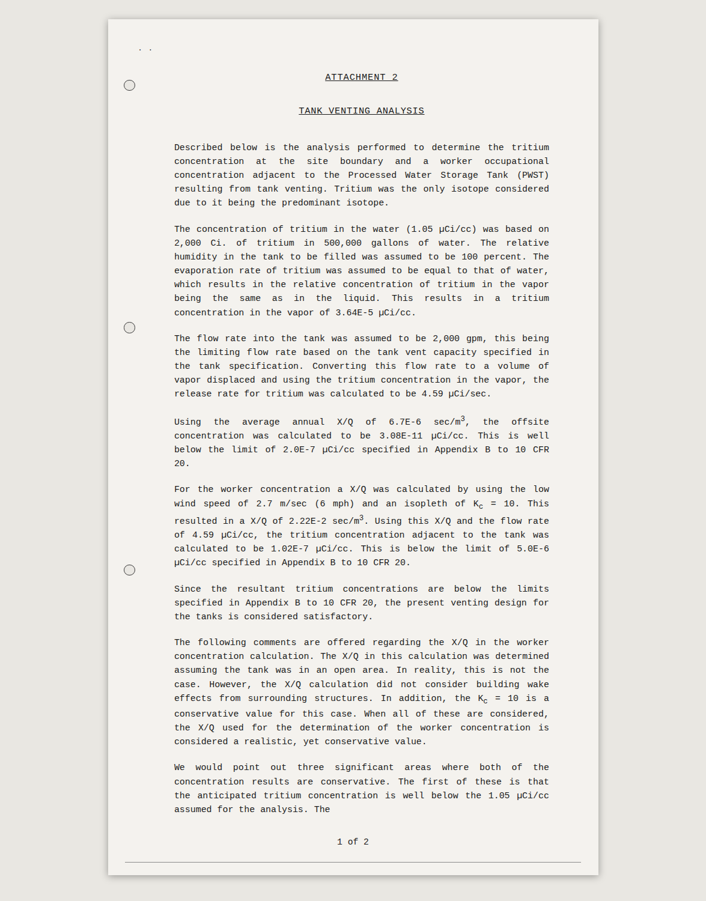. .
Attachment 2
Tank Venting Analysis
Described below is the analysis performed to determine the tritium concentration at the site boundary and a worker occupational concentration adjacent to the Processed Water Storage Tank (PWST) resulting from tank venting. Tritium was the only isotope considered due to it being the predominant isotope.
The concentration of tritium in the water (1.05 µCi/cc) was based on 2,000 Ci. of tritium in 500,000 gallons of water. The relative humidity in the tank to be filled was assumed to be 100 percent. The evaporation rate of tritium was assumed to be equal to that of water, which results in the relative concentration of tritium in the vapor being the same as in the liquid. This results in a tritium concentration in the vapor of 3.64E-5 µCi/cc.
The flow rate into the tank was assumed to be 2,000 gpm, this being the limiting flow rate based on the tank vent capacity specified in the tank specification. Converting this flow rate to a volume of vapor displaced and using the tritium concentration in the vapor, the release rate for tritium was calculated to be 4.59 µCi/sec.
Using the average annual X/Q of 6.7E-6 sec/m3, the offsite concentration was calculated to be 3.08E-11 µCi/cc. This is well below the limit of 2.0E-7 µCi/cc specified in Appendix B to 10 CFR 20.
For the worker concentration a X/Q was calculated by using the low wind speed of 2.7 m/sec (6 mph) and an isopleth of Kc = 10. This resulted in a X/Q of 2.22E-2 sec/m3. Using this X/Q and the flow rate of 4.59 µCi/cc, the tritium concentration adjacent to the tank was calculated to be 1.02E-7 µCi/cc. This is below the limit of 5.0E-6 µCi/cc specified in Appendix B to 10 CFR 20.
Since the resultant tritium concentrations are below the limits specified in Appendix B to 10 CFR 20, the present venting design for the tanks is considered satisfactory.
The following comments are offered regarding the X/Q in the worker concentration calculation. The X/Q in this calculation was determined assuming the tank was in an open area. In reality, this is not the case. However, the X/Q calculation did not consider building wake effects from surrounding structures. In addition, the Kc = 10 is a conservative value for this case. When all of these are considered, the X/Q used for the determination of the worker concentration is considered a realistic, yet conservative value.
We would point out three significant areas where both of the concentration results are conservative. The first of these is that the anticipated tritium concentration is well below the 1.05 µCi/cc assumed for the analysis. The
1 of 2